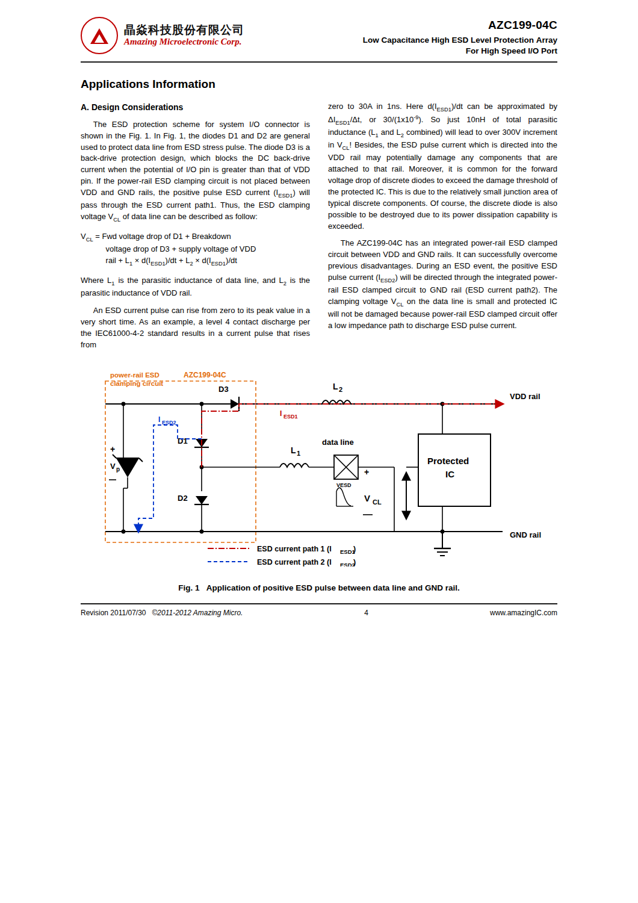晶焱科技股份有限公司
Amazing Microelectronic Corp.
AZC199-04C
Low Capacitance High ESD Level Protection Array
For High Speed I/O Port
Applications Information
A. Design Considerations
The ESD protection scheme for system I/O connector is shown in the Fig. 1. In Fig. 1, the diodes D1 and D2 are general used to protect data line from ESD stress pulse. The diode D3 is a back-drive protection design, which blocks the DC back-drive current when the potential of I/O pin is greater than that of VDD pin. If the power-rail ESD clamping circuit is not placed between VDD and GND rails, the positive pulse ESD current (IESD1) will pass through the ESD current path1. Thus, the ESD clamping voltage VCL of data line can be described as follow:
VCL = Fwd voltage drop of D1 + Breakdown
voltage drop of D3 + supply voltage of VDD
rail + L1 × d(IESD1)/dt + L2 × d(IESD1)/dt
Where L1 is the parasitic inductance of data line, and L2 is the parasitic inductance of VDD rail.
An ESD current pulse can rise from zero to its peak value in a very short time. As an example, a level 4 contact discharge per the IEC61000-4-2 standard results in a current pulse that rises from
zero to 30A in 1ns. Here d(IESD1)/dt can be approximated by ΔIESD1/Δt, or 30/(1x10-9). So just 10nH of total parasitic inductance (L1 and L2 combined) will lead to over 300V increment in VCL! Besides, the ESD pulse current which is directed into the VDD rail may potentially damage any components that are attached to that rail. Moreover, it is common for the forward voltage drop of discrete diodes to exceed the damage threshold of the protected IC. This is due to the relatively small junction area of typical discrete components. Of course, the discrete diode is also possible to be destroyed due to its power dissipation capability is exceeded.
The AZC199-04C has an integrated power-rail ESD clamped circuit between VDD and GND rails. It can successfully overcome previous disadvantages. During an ESD event, the positive ESD pulse current (IESD2) will be directed through the integrated power-rail ESD clamped circuit to GND rail (ESD current path2). The clamping voltage VCL on the data line is small and protected IC will not be damaged because power-rail ESD clamped circuit offer a low impedance path to discharge ESD pulse current.
power-rail ESD clamping circuit AZC199-04C VDD rail GND rail + V p D1 D2 D3 L 2 L 1 data line VESD + V CL Protected IC I ESD1 I ESD2 ESD current path 1 (I ESD1 ) ESD current path 2 (I ESD2 )
Fig. 1 Application of positive ESD pulse between data line and GND rail.
Revision 2011/07/30 ©2011-2012 Amazing Micro. 4 www.amazingIC.com